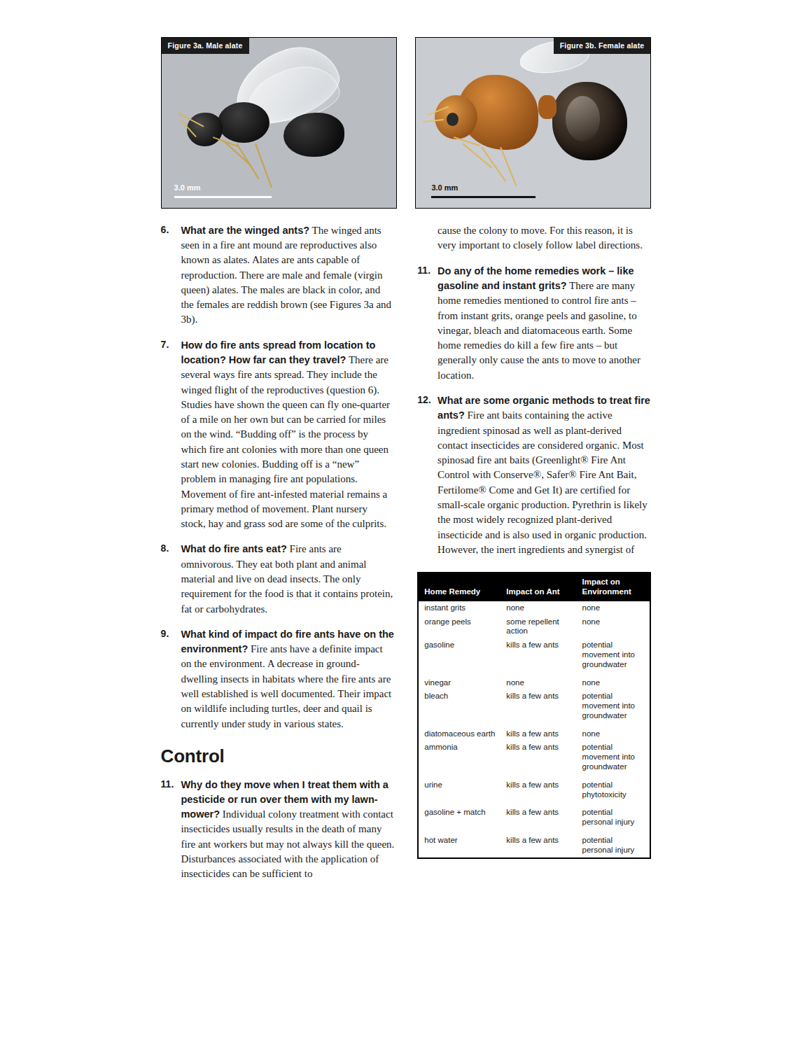Figure 3a. Male alate
3.0 mm
Figure 3b. Female alate
3.0 mm
What are the winged ants? The winged ants seen in a fire ant mound are reproductives also known as alates. Alates are ants capable of reproduction. There are male and female (virgin queen) alates. The males are black in color, and the females are reddish brown (see Figures 3a and 3b).
How do fire ants spread from location to location? How far can they travel? There are several ways fire ants spread. They include the winged flight of the reproductives (question 6). Studies have shown the queen can fly one-quarter of a mile on her own but can be carried for miles on the wind. “Budding off” is the process by which fire ant colonies with more than one queen start new colonies. Budding off is a “new” problem in managing fire ant populations. Movement of fire ant-infested material remains a primary method of movement. Plant nursery stock, hay and grass sod are some of the culprits.
What do fire ants eat? Fire ants are omnivorous. They eat both plant and animal material and live on dead insects. The only requirement for the food is that it contains protein, fat or carbohydrates.
What kind of impact do fire ants have on the environment? Fire ants have a definite impact on the environment. A decrease in ground-dwelling insects in habitats where the fire ants are well established is well documented. Their impact on wildlife including turtles, deer and quail is currently under study in various states.
Control
Why do they move when I treat them with a pesticide or run over them with my lawn-mower? Individual colony treatment with contact insecticides usually results in the death of many fire ant workers but may not always kill the queen. Disturbances associated with the application of insecticides can be sufficient to
cause the colony to move. For this reason, it is very important to closely follow label directions.
Do any of the home remedies work – like gasoline and instant grits? There are many home remedies mentioned to control fire ants – from instant grits, orange peels and gasoline, to vinegar, bleach and diatomaceous earth. Some home remedies do kill a few fire ants – but generally only cause the ants to move to another location.
What are some organic methods to treat fire ants? Fire ant baits containing the active ingredient spinosad as well as plant-derived contact insecticides are considered organic. Most spinosad fire ant baits (Greenlight® Fire Ant Control with Conserve®, Safer® Fire Ant Bait, Fertilome® Come and Get It) are certified for small-scale organic production. Pyrethrin is likely the most widely recognized plant-derived insecticide and is also used in organic production. However, the inert ingredients and synergist of
| Home Remedy | Impact on Ant | Impact on Environment |
| --- | --- | --- |
| instant grits | none | none |
| orange peels | some repellent action | none |
| gasoline | kills a few ants | potential movement into groundwater |
| vinegar | none | none |
| bleach | kills a few ants | potential movement into groundwater |
| diatomaceous earth | kills a few ants | none |
| ammonia | kills a few ants | potential movement into groundwater |
| urine | kills a few ants | potential phytotoxicity |
| gasoline + match | kills a few ants | potential personal injury |
| hot water | kills a few ants | potential personal injury |